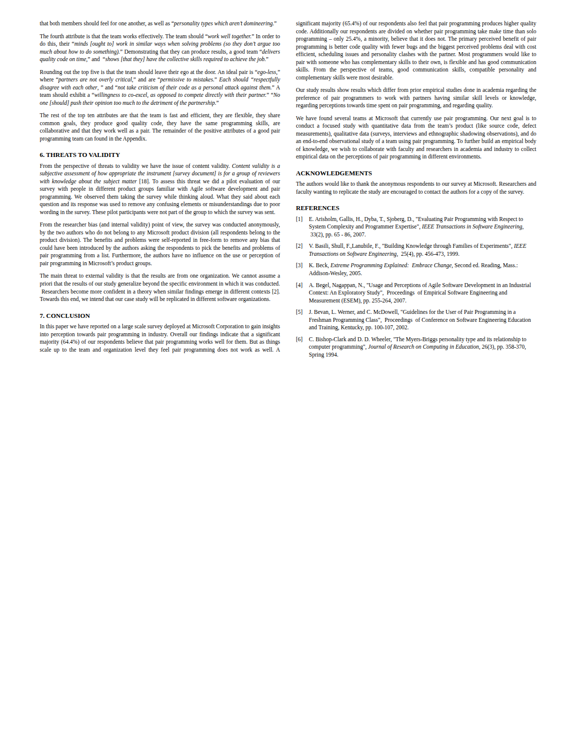that both members should feel for one another, as well as “personality types which aren’t domineering.”
The fourth attribute is that the team works effectively. The team should “work well together.” In order to do this, their “minds [ought to] work in similar ways when solving problems (so they don’t argue too much about how to do something).” Demonstrating that they can produce results, a good team “delivers quality code on time,” and “shows [that they] have the collective skills required to achieve the job.”
Rounding out the top five is that the team should leave their ego at the door. An ideal pair is “ego-less,” where “partners are not overly critical,” and are “permissive to mistakes.” Each should “respectfully disagree with each other, ” and “not take criticism of their code as a personal attack against them.” A team should exhibit a “willingness to co-excel, as opposed to compete directly with their partner.” “No one [should] push their opinion too much to the detriment of the partnership.”
The rest of the top ten attributes are that the team is fast and efficient, they are flexible, they share common goals, they produce good quality code, they have the same programming skills, are collaborative and that they work well as a pair. The remainder of the positive attributes of a good pair programming team can found in the Appendix.
6. Threats to Validity
From the perspective of threats to validity we have the issue of content validity. Content validity is a subjective assessment of how appropriate the instrument [survey document] is for a group of reviewers with knowledge about the subject matter [18]. To assess this threat we did a pilot evaluation of our survey with people in different product groups familiar with Agile software development and pair programming. We observed them taking the survey while thinking aloud. What they said about each question and its response was used to remove any confusing elements or misunderstandings due to poor wording in the survey. These pilot participants were not part of the group to which the survey was sent.
From the researcher bias (and internal validity) point of view, the survey was conducted anonymously, by the two authors who do not belong to any Microsoft product division (all respondents belong to the product division). The benefits and problems were self-reported in free-form to remove any bias that could have been introduced by the authors asking the respondents to pick the benefits and problems of pair programming from a list. Furthermore, the authors have no influence on the use or perception of pair programming in Microsoft’s product groups.
The main threat to external validity is that the results are from one organization. We cannot assume a priori that the results of our study generalize beyond the specific environment in which it was conducted. Researchers become more confident in a theory when similar findings emerge in different contexts [2]. Towards this end, we intend that our case study will be replicated in different software organizations.
7. Conclusion
In this paper we have reported on a large scale survey deployed at Microsoft Corporation to gain insights into perception towards pair programming in industry. Overall our findings indicate that a significant majority (64.4%) of our respondents believe that pair programming works well for them. But as things scale up to the team and organization level they feel pair programming does not work as well. A significant majority (65.4%) of our respondents also feel that pair programming produces higher quality code. Additionally our respondents are divided on whether pair programming take make time than solo programming – only 25.4%, a minority, believe that it does not. The primary perceived benefit of pair programming is better code quality with fewer bugs and the biggest perceived problems deal with cost efficient, scheduling issues and personality clashes with the partner. Most programmers would like to pair with someone who has complementary skills to their own, is flexible and has good communication skills. From the perspective of teams, good communication skills, compatible personality and complementary skills were most desirable.
Our study results show results which differ from prior empirical studies done in academia regarding the preference of pair programmers to work with partners having similar skill levels or knowledge, regarding perceptions towards time spent on pair programming, and regarding quality.
We have found several teams at Microsoft that currently use pair programming. Our next goal is to conduct a focused study with quantitative data from the team’s product (like source code, defect measurements), qualitative data (surveys, interviews and ethnographic shadowing observations), and do an end-to-end observational study of a team using pair programming. To further build an empirical body of knowledge, we wish to collaborate with faculty and researchers in academia and industry to collect empirical data on the perceptions of pair programming in different environments.
Acknowledgements
The authors would like to thank the anonymous respondents to our survey at Microsoft. Researchers and faculty wanting to replicate the study are encouraged to contact the authors for a copy of the survey.
References
[1] E. Arisholm, Gallis, H., Dyba, T., Sjoberg, D., "Evaluating Pair Programming with Respect to System Complexity and Programmer Expertise", IEEE Transactions in Software Engineering, 33(2), pp. 65 - 86, 2007.
[2] V. Basili, Shull, F.,Lanubile, F., "Building Knowledge through Families of Experiments", IEEE Transactions on Software Engineering, 25(4), pp. 456-473, 1999.
[3] K. Beck, Extreme Programming Explained: Embrace Change, Second ed. Reading, Mass.: Addison-Wesley, 2005.
[4] A. Begel, Nagappan, N., "Usage and Perceptions of Agile Software Development in an Industrial Context: An Exploratory Study", Proceedings of Empirical Software Engineering and Measurement (ESEM), pp. 255-264, 2007.
[5] J. Bevan, L. Werner, and C. McDowell, "Guidelines for the User of Pair Programming in a Freshman Programming Class", Proceedings of Conference on Software Engineering Education and Training, Kentucky, pp. 100-107, 2002.
[6] C. Bishop-Clark and D. D. Wheeler, "The Myers-Briggs personality type and its relationship to computer programming", Journal of Research on Computing in Education, 26(3), pp. 358-370, Spring 1994.